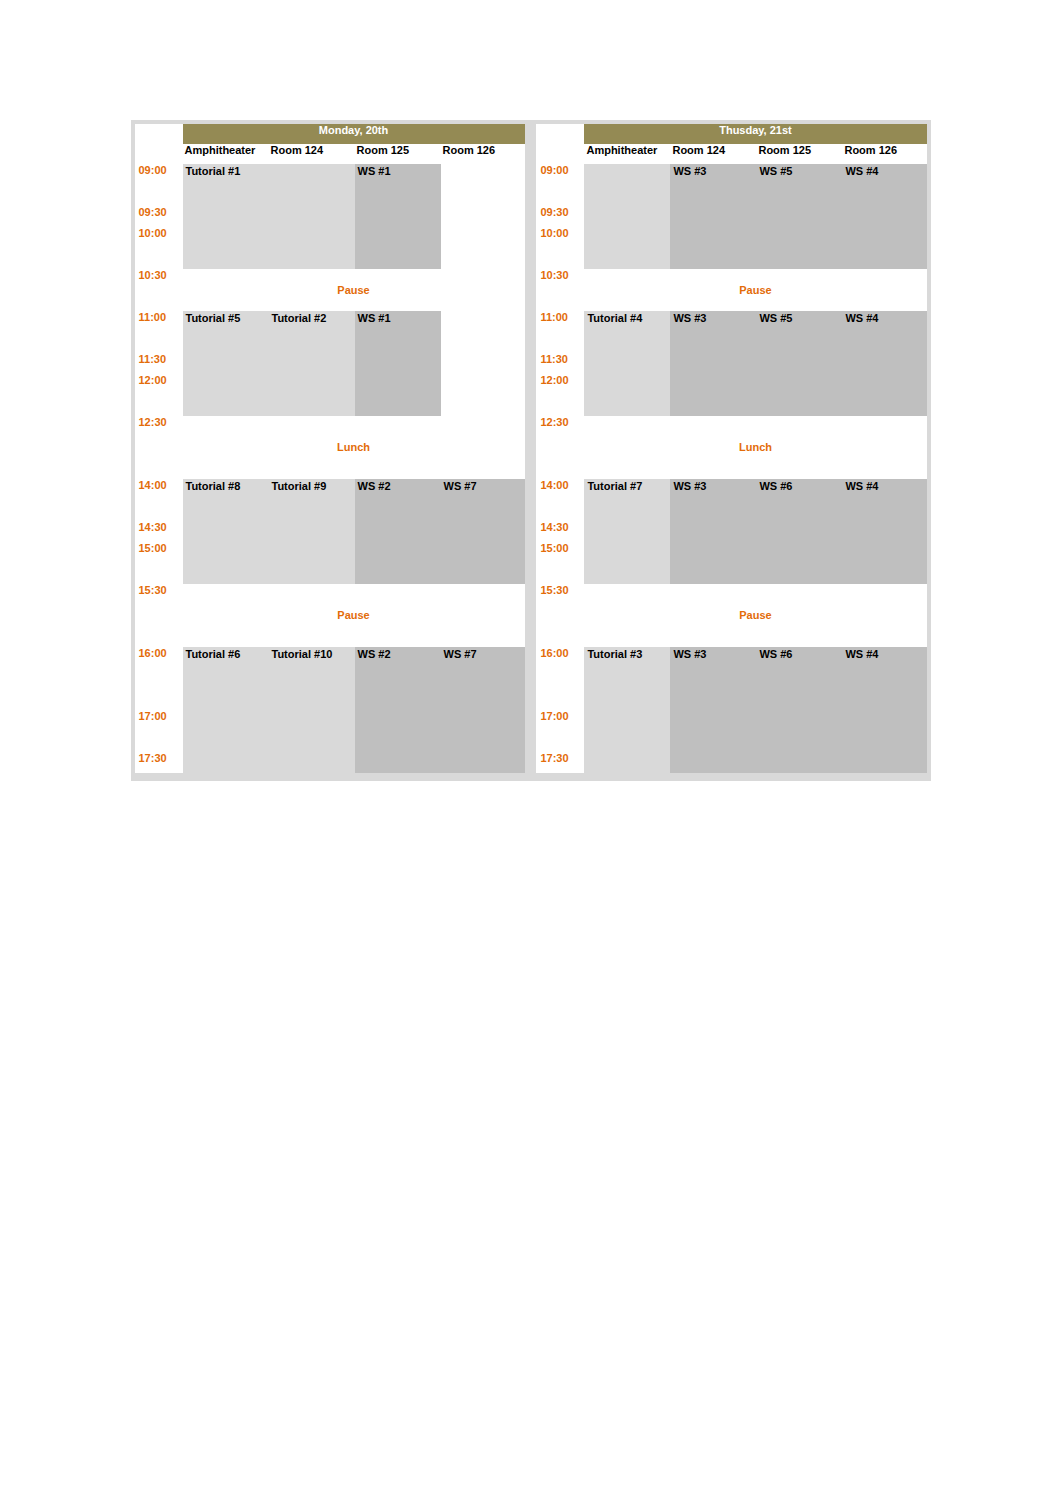| | Monday, 20th |
| | Amphitheater | Room 124 | Room 125 | Room 126 |
| 09:00 | Tutorial #1 | | WS #1 | |
| 09:30 |
| 10:00 |
| 10:30 | Pause |
| 11:00 | Tutorial #5 | Tutorial #2 | WS #1 | |
| 11:30 |
| 12:00 |
| 12:30 | Lunch |
| 14:00 | Tutorial #8 | Tutorial #9 | WS #2 | WS #7 |
| 14:30 |
| 15:00 |
| 15:30 | Pause |
| 16:00 | Tutorial #6 | Tutorial #10 | WS #2 | WS #7 |
| 17:00 |
| 17:30 |
| | Thusday, 21st |
| | Amphitheater | Room 124 | Room 125 | Room 126 |
| 09:00 | | WS #3 | WS #5 | WS #4 |
| 09:30 |
| 10:00 |
| 10:30 | Pause |
| 11:00 | Tutorial #4 | WS #3 | WS #5 | WS #4 |
| 11:30 |
| 12:00 |
| 12:30 | Lunch |
| 14:00 | Tutorial #7 | WS #3 | WS #6 | WS #4 |
| 14:30 |
| 15:00 |
| 15:30 | Pause |
| 16:00 | Tutorial #3 | WS #3 | WS #6 | WS #4 |
| 17:00 |
| 17:30 |